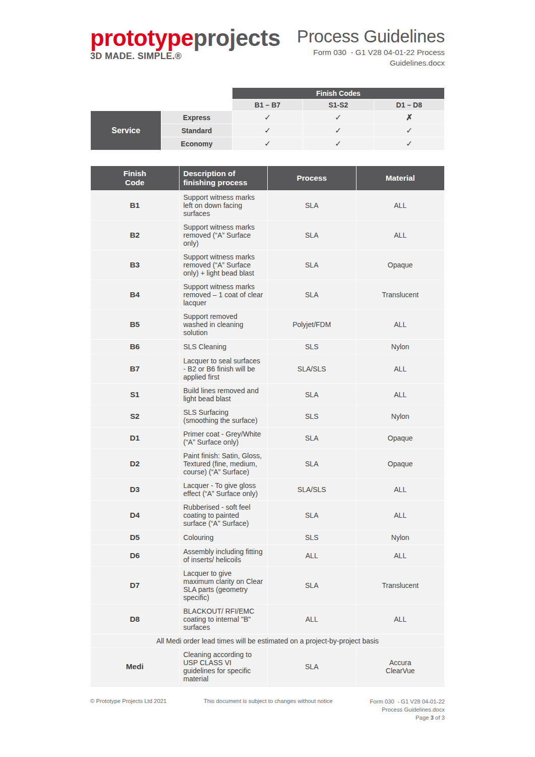prototype projects
3D MADE. SIMPLE.®
Process Guidelines
Form 030 - G1 V28 04-01-22 Process
Guidelines.docx
| | | Finish Codes |
| | | B1 – B7 | S1-S2 | D1 – D8 |
| Service | Express | ✓ | ✓ | ✗ |
| Standard | ✓ | ✓ | ✓ |
| Economy | ✓ | ✓ | ✓ |
| Finish Code | Description of finishing process | Process | Material |
| --- | --- | --- | --- |
| B1 | Support witness marks left on down facing surfaces | SLA | ALL |
| B2 | Support witness marks removed (“A” Surface only) | SLA | ALL |
| B3 | Support witness marks removed (“A” Surface only) + light bead blast | SLA | Opaque |
| B4 | Support witness marks removed – 1 coat of clear lacquer | SLA | Translucent |
| B5 | Support removed washed in cleaning solution | Polyjet/FDM | ALL |
| B6 | SLS Cleaning | SLS | Nylon |
| B7 | Lacquer to seal surfaces - B2 or B6 finish will be applied first | SLA/SLS | ALL |
| S1 | Build lines removed and light bead blast | SLA | ALL |
| S2 | SLS Surfacing (smoothing the surface) | SLS | Nylon |
| D1 | Primer coat - Grey/White (“A” Surface only) | SLA | Opaque |
| D2 | Paint finish: Satin, Gloss, Textured (fine, medium, course) (“A” Surface) | SLA | Opaque |
| D3 | Lacquer - To give gloss effect (“A” Surface only) | SLA/SLS | ALL |
| D4 | Rubberised - soft feel coating to painted surface (“A” Surface) | SLA | ALL |
| D5 | Colouring | SLS | Nylon |
| D6 | Assembly including fitting of inserts/ helicoils | ALL | ALL |
| D7 | Lacquer to give maximum clarity on Clear SLA parts (geometry specific) | SLA | Translucent |
| D8 | BLACKOUT/ RFI/EMC coating to internal "B" surfaces | ALL | ALL |
| All Medi order lead times will be estimated on a project-by-project basis |
| Medi | Cleaning according to USP CLASS VI guidelines for specific material | SLA | Accura ClearVue |
© Prototype Projects Ltd 2021
This document is subject to changes without notice
Form 030 - G1 V28 04-01-22
Process Guidelines.docx
Page 3 of 3